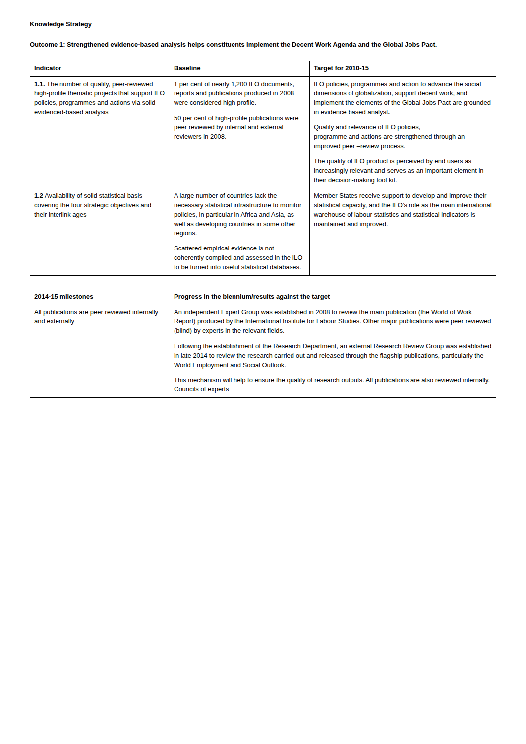Knowledge Strategy
Outcome 1: Strengthened evidence-based analysis helps constituents implement the Decent Work Agenda and the Global Jobs Pact.
| Indicator | Baseline | Target for 2010-15 |
| --- | --- | --- |
| 1.1. The number of quality, peer-reviewed high-profile thematic projects that support ILO policies, programmes and actions via solid evidenced-based analysis | 1 per cent of nearly 1,200 ILO documents, reports and publications produced in 2008 were considered high profile. 50 per cent of high-profile publications were peer reviewed by internal and external reviewers in 2008. | ILO policies, programmes and action to advance the social dimensions of globalization, support decent work, and implement the elements of the Global Jobs Pact are grounded in evidence based analyst . Qualify and relevance of ILO policies, programme and actions are strengthened through an improved peer –review process. The quality of ILO product is perceived by end users as increasingly relevant and serves as an important element in their decision-making tool kit. |
| 1.2 Availability of solid statistical basis covering the four strategic objectives and their interlink ages | A large number of countries lack the necessary statistical infrastructure to monitor policies, in particular in Africa and Asia, as well as developing countries in some other regions. Scattered empirical evidence is not coherently compiled and assessed in the ILO to be turned into useful statistical databases. | Member States receive support to develop and improve their statistical capacity, and the ILO’s role as the main international warehouse of labour statistics and statistical indicators is maintained and improved. |
| 2014-15 milestones | Progress in the biennium/results against the target |
| --- | --- |
| All publications are peer reviewed internally and externally | An independent Expert Group was established in 2008 to review the main publication (the World of Work Report) produced by the International Institute for Labour Studies. Other major publications were peer reviewed (blind) by experts in the relevant fields. Following the establishment of the Research Department, an external Research Review Group was established in late 2014 to review the research carried out and released through the flagship publications, particularly the World Employment and Social Outlook. This mechanism will help to ensure the quality of research outputs. All publications are also reviewed internally. Councils of experts |